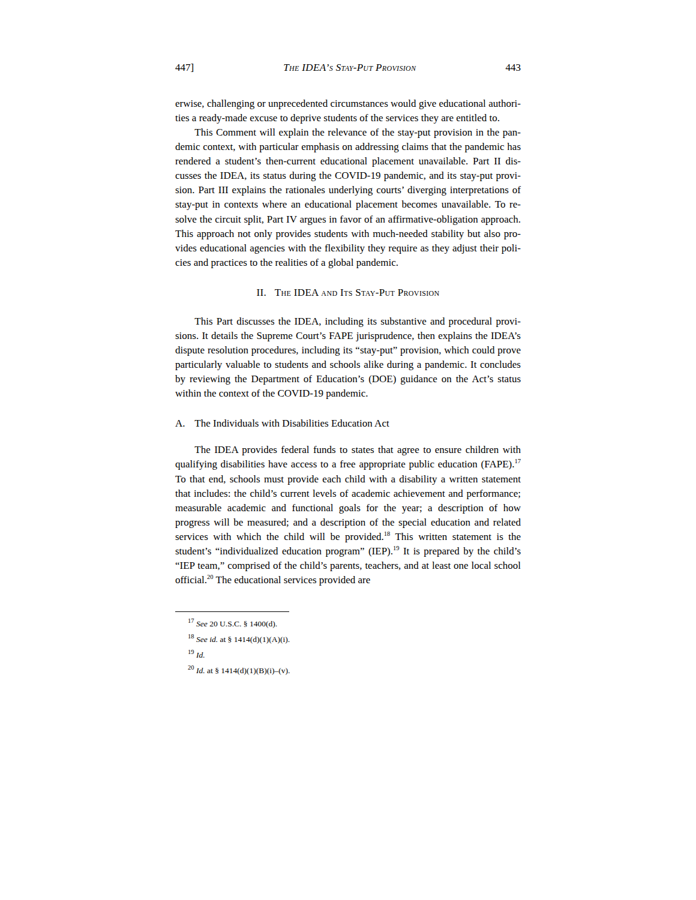447] The IDEA’s Stay-Put Provision 443
erwise, challenging or unprecedented circumstances would give educational authorities a ready-made excuse to deprive students of the services they are entitled to.
This Comment will explain the relevance of the stay-put provision in the pandemic context, with particular emphasis on addressing claims that the pandemic has rendered a student’s then-current educational placement unavailable. Part II discusses the IDEA, its status during the COVID-19 pandemic, and its stay-put provision. Part III explains the rationales underlying courts’ diverging interpretations of stay-put in contexts where an educational placement becomes unavailable. To resolve the circuit split, Part IV argues in favor of an affirmative-obligation approach. This approach not only provides students with much-needed stability but also provides educational agencies with the flexibility they require as they adjust their policies and practices to the realities of a global pandemic.
II. The IDEA and Its Stay-Put Provision
This Part discusses the IDEA, including its substantive and procedural provisions. It details the Supreme Court’s FAPE jurisprudence, then explains the IDEA’s dispute resolution procedures, including its “stay-put” provision, which could prove particularly valuable to students and schools alike during a pandemic. It concludes by reviewing the Department of Education’s (DOE) guidance on the Act’s status within the context of the COVID-19 pandemic.
A. The Individuals with Disabilities Education Act
The IDEA provides federal funds to states that agree to ensure children with qualifying disabilities have access to a free appropriate public education (FAPE).17 To that end, schools must provide each child with a disability a written statement that includes: the child’s current levels of academic achievement and performance; measurable academic and functional goals for the year; a description of how progress will be measured; and a description of the special education and related services with which the child will be provided.18 This written statement is the student’s “individualized education program” (IEP).19 It is prepared by the child’s “IEP team,” comprised of the child’s parents, teachers, and at least one local school official.20 The educational services provided are
17 See 20 U.S.C. § 1400(d).
18 See id. at § 1414(d)(1)(A)(i).
19 Id.
20 Id. at § 1414(d)(1)(B)(i)–(v).